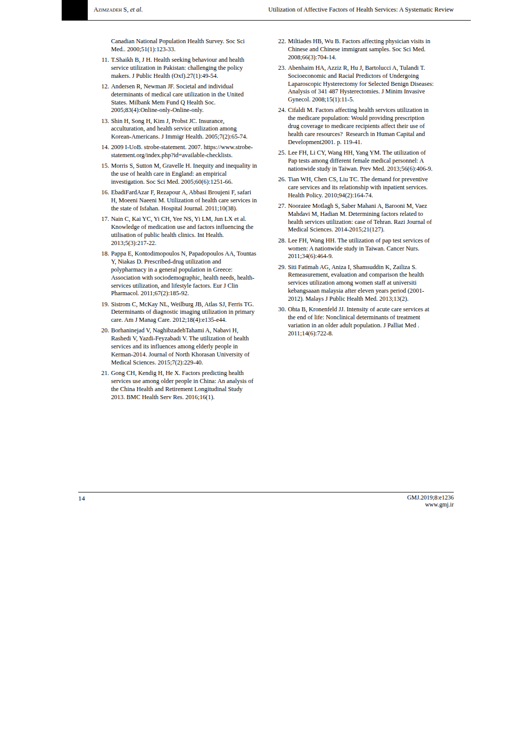Azimzadeh S, et al.
Utilization of Affective Factors of Health Services: A Systematic Review
Canadian National Population Health Survey. Soc Sci Med.. 2000;51(1):123-33.
11. T.Shaikh B, J H. Health seeking behaviour and health service utilization in Pakistan: challenging the policy makers. J Public Health (Oxf).27(1):49-54.
12. Andersen R, Newman JF. Societal and individual determinants of medical care utilization in the United States. Milbank Mem Fund Q Health Soc. 2005;83(4):Online-only-Online-only.
13. Shin H, Song H, Kim J, Probst JC. Insurance, acculturation, and health service utilization among Korean-Americans. J Immigr Health. 2005;7(2):65-74.
14. 2009 I-UoB. strobe-statement. 2007. https://www.strobe-statement.org/index.php?id=available-checklists.
15. Morris S, Sutton M, Gravelle H. Inequity and inequality in the use of health care in England: an empirical investigation. Soc Sci Med. 2005;60(6):1251-66.
16. EbadiFardAzar F, Rezapour A, Abbasi Broujeni F, safari H, Moeeni Naeeni M. Utilization of health care services in the state of Isfahan. Hospital Journal. 2011;10(38).
17. Nain C, Kai YC, Yi CH, Yee NS, Yi LM, Jun LX et al. Knowledge of medication use and factors influencing the utilisation of public health clinics. Int Health. 2013;5(3):217-22.
18. Pappa E, Kontodimopoulos N, Papadopoulos AA, Tountas Y, Niakas D. Prescribed-drug utilization and polypharmacy in a general population in Greece: Association with sociodemographic, health needs, health-services utilization, and lifestyle factors. Eur J Clin Pharmacol. 2011;67(2):185-92.
19. Sistrom C, McKay NL, Weilburg JB, Atlas SJ, Ferris TG. Determinants of diagnostic imaging utilization in primary care. Am J Manag Care. 2012;18(4):e135-e44.
20. Borhaninejad V, NaghibzadehTahami A, Nabavi H, Rashedi V, Yazdi-Feyzabadi V. The utilization of health services and its influences among elderly people in Kerman-2014. Journal of North Khorasan University of Medical Sciences. 2015;7(2):229-40.
21. Gong CH, Kendig H, He X. Factors predicting health services use among older people in China: An analysis of the China Health and Retirement Longitudinal Study 2013. BMC Health Serv Res. 2016;16(1).
22. Miltiades HB, Wu B. Factors affecting physician visits in Chinese and Chinese immigrant samples. Soc Sci Med. 2008;66(3):704-14.
23. Abenhaim HA, Azziz R, Hu J, Bartolucci A, Tulandi T. Socioeconomic and Racial Predictors of Undergoing Laparoscopic Hysterectomy for Selected Benign Diseases: Analysis of 341 487 Hysterectomies. J Minim Invasive Gynecol. 2008;15(1):11-5.
24. Cifaldi M. Factors affecting health services utilization in the medicare population: Would providing prescription drug coverage to medicare recipients affect their use of health care resources? Research in Human Capital and Development2001. p. 119-41.
25. Lee FH, Li CY, Wang HH, Yang YM. The utilization of Pap tests among different female medical personnel: A nationwide study in Taiwan. Prev Med. 2013;56(6):406-9.
26. Tian WH, Chen CS, Liu TC. The demand for preventive care services and its relationship with inpatient services. Health Policy. 2010;94(2):164-74.
27. Nooraiee Motlagh S, Saber Mahani A, Barooni M, Vaez Mahdavi M, Hadian M. Determining factors related to health services utilization: case of Tehran. Razi Journal of Medical Sciences. 2014-2015;21(127).
28. Lee FH, Wang HH. The utilization of pap test services of women: A nationwide study in Taiwan. Cancer Nurs. 2011;34(6):464-9.
29. Siti Fatimah AG, Aniza I, Shamsuddin K, Zailiza S. Remeasurement, evaluation and comparison the health services utilization among women staff at universiti kebangsaaan malaysia after eleven years period (2001-2012). Malays J Public Health Med. 2013;13(2).
30. Ohta B, Kronenfeld JJ. Intensity of acute care services at the end of life: Nonclinical determinants of treatment variation in an older adult population. J Palliat Med . 2011;14(6):722-8.
14
GMJ.2019;8:e1236 www.gmj.ir